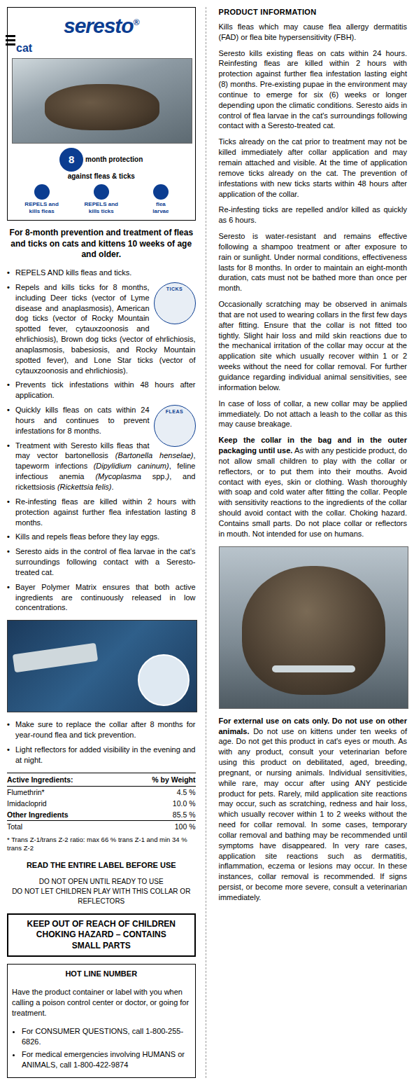seresto®
cat
8 month protection
against fleas & ticks
REPELS and
kills fleas
REPELS and
kills ticks
flea
larvae
For 8-month prevention and treatment of fleas and ticks on cats and kittens 10 weeks of age and older.
REPELS AND kills fleas and ticks.
TICKS Repels and kills ticks for 8 months, including Deer ticks (vector of Lyme disease and anaplasmosis), American dog ticks (vector of Rocky Mountain spotted fever, cytauxzoonosis and ehrlichiosis), Brown dog ticks (vector of ehrlichiosis, anaplasmosis, babesiosis, and Rocky Mountain spotted fever), and Lone Star ticks (vector of cytauxzoonosis and ehrlichiosis).
Prevents tick infestations within 48 hours after application.
FLEAS Quickly kills fleas on cats within 24 hours and continues to prevent infestations for 8 months.
Treatment with Seresto kills fleas that may vector bartonellosis (Bartonella henselae), tapeworm infections (Dipylidium caninum), feline infectious anemia (Mycoplasma spp.), and rickettsiosis (Rickettsia felis).
Re-infesting fleas are killed within 2 hours with protection against further flea infestation lasting 8 months.
Kills and repels fleas before they lay eggs.
Seresto aids in the control of flea larvae in the cat's surroundings following contact with a Seresto-treated cat.
Bayer Polymer Matrix ensures that both active ingredients are continuously released in low concentrations.
Make sure to replace the collar after 8 months for year-round flea and tick prevention.
Light reflectors for added visibility in the evening and at night.
| Active Ingredients: | % by Weight |
| --- | --- |
| Flumethrin* | 4.5 % |
| Imidacloprid | 10.0 % |
| Other Ingredients | 85.5 % |
| Total | 100 % |
* Trans Z-1/trans Z-2 ratio: max 66 % trans Z-1 and min 34 % trans Z-2
READ THE ENTIRE LABEL BEFORE USE
DO NOT OPEN UNTIL READY TO USE
DO NOT LET CHILDREN PLAY WITH THIS COLLAR OR REFLECTORS
KEEP OUT OF REACH OF CHILDREN
CHOKING HAZARD – CONTAINS
SMALL PARTS
Hot Line Number
Have the product container or label with you when calling a poison control center or doctor, or going for treatment.
For CONSUMER QUESTIONS, call 1-800-255-6826.
For medical emergencies involving HUMANS or ANIMALS, call 1-800-422-9874
Product Information
Kills fleas which may cause flea allergy dermatitis (FAD) or flea bite hypersensitivity (FBH).
Seresto kills existing fleas on cats within 24 hours. Reinfesting fleas are killed within 2 hours with protection against further flea infestation lasting eight (8) months. Pre-existing pupae in the environment may continue to emerge for six (6) weeks or longer depending upon the climatic conditions. Seresto aids in control of flea larvae in the cat's surroundings following contact with a Seresto-treated cat.
Ticks already on the cat prior to treatment may not be killed immediately after collar application and may remain attached and visible. At the time of application remove ticks already on the cat. The prevention of infestations with new ticks starts within 48 hours after application of the collar.
Re-infesting ticks are repelled and/or killed as quickly as 6 hours.
Seresto is water-resistant and remains effective following a shampoo treatment or after exposure to rain or sunlight. Under normal conditions, effectiveness lasts for 8 months. In order to maintain an eight-month duration, cats must not be bathed more than once per month.
Occasionally scratching may be observed in animals that are not used to wearing collars in the first few days after fitting. Ensure that the collar is not fitted too tightly. Slight hair loss and mild skin reactions due to the mechanical irritation of the collar may occur at the application site which usually recover within 1 or 2 weeks without the need for collar removal. For further guidance regarding individual animal sensitivities, see information below.
In case of loss of collar, a new collar may be applied immediately. Do not attach a leash to the collar as this may cause breakage.
Keep the collar in the bag and in the outer packaging until use. As with any pesticide product, do not allow small children to play with the collar or reflectors, or to put them into their mouths. Avoid contact with eyes, skin or clothing. Wash thoroughly with soap and cold water after fitting the collar. People with sensitivity reactions to the ingredients of the collar should avoid contact with the collar. Choking hazard. Contains small parts. Do not place collar or reflectors in mouth. Not intended for use on humans.
For external use on cats only. Do not use on other animals. Do not use on kittens under ten weeks of age. Do not get this product in cat's eyes or mouth. As with any product, consult your veterinarian before using this product on debilitated, aged, breeding, pregnant, or nursing animals. Individual sensitivities, while rare, may occur after using ANY pesticide product for pets. Rarely, mild application site reactions may occur, such as scratching, redness and hair loss, which usually recover within 1 to 2 weeks without the need for collar removal. In some cases, temporary collar removal and bathing may be recommended until symptoms have disappeared. In very rare cases, application site reactions such as dermatitis, inflammation, eczema or lesions may occur. In these instances, collar removal is recommended. If signs persist, or become more severe, consult a veterinarian immediately.